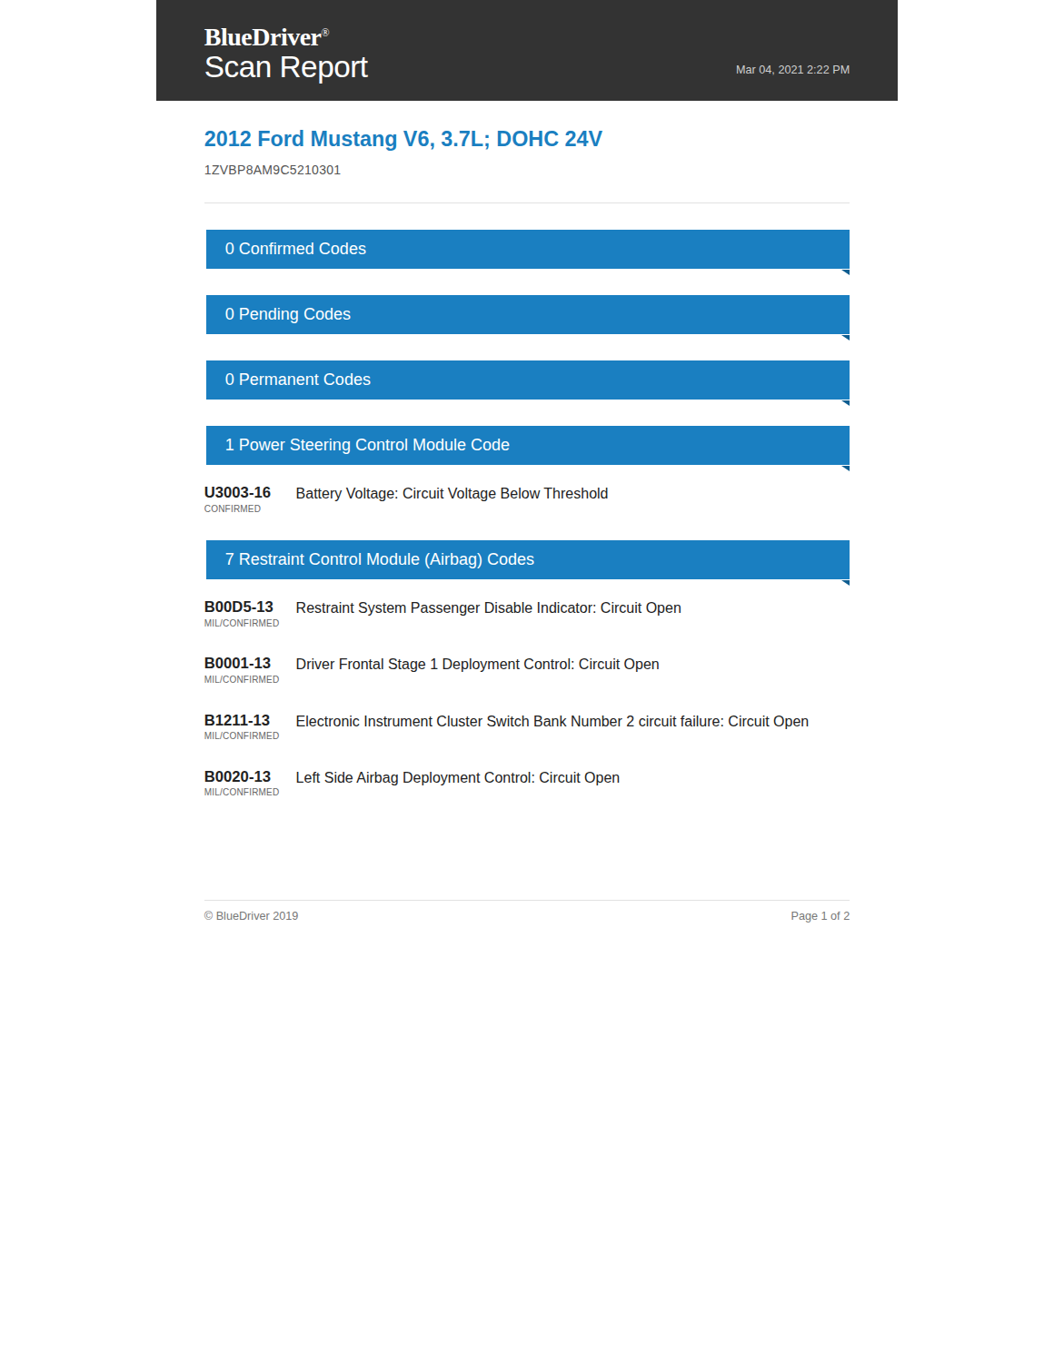Blue Driver®
Scan Report
Mar 04, 2021 2:22 PM
2012 Ford Mustang V6, 3.7L; DOHC 24V
1ZVBP8AM9C5210301
0 Confirmed Codes
0 Pending Codes
0 Permanent Codes
1 Power Steering Control Module Code
U3003-16 Confirmed
Battery Voltage: Circuit Voltage Below Threshold
7 Restraint Control Module (Airbag) Codes
B00D5-13 MIL/Confirmed
Restraint System Passenger Disable Indicator: Circuit Open
B0001-13 MIL/Confirmed
Driver Frontal Stage 1 Deployment Control: Circuit Open
B1211-13 MIL/Confirmed
Electronic Instrument Cluster Switch Bank Number 2 circuit failure: Circuit Open
B0020-13 MIL/Confirmed
Left Side Airbag Deployment Control: Circuit Open
© BlueDriver 2019
Page 1 of 2